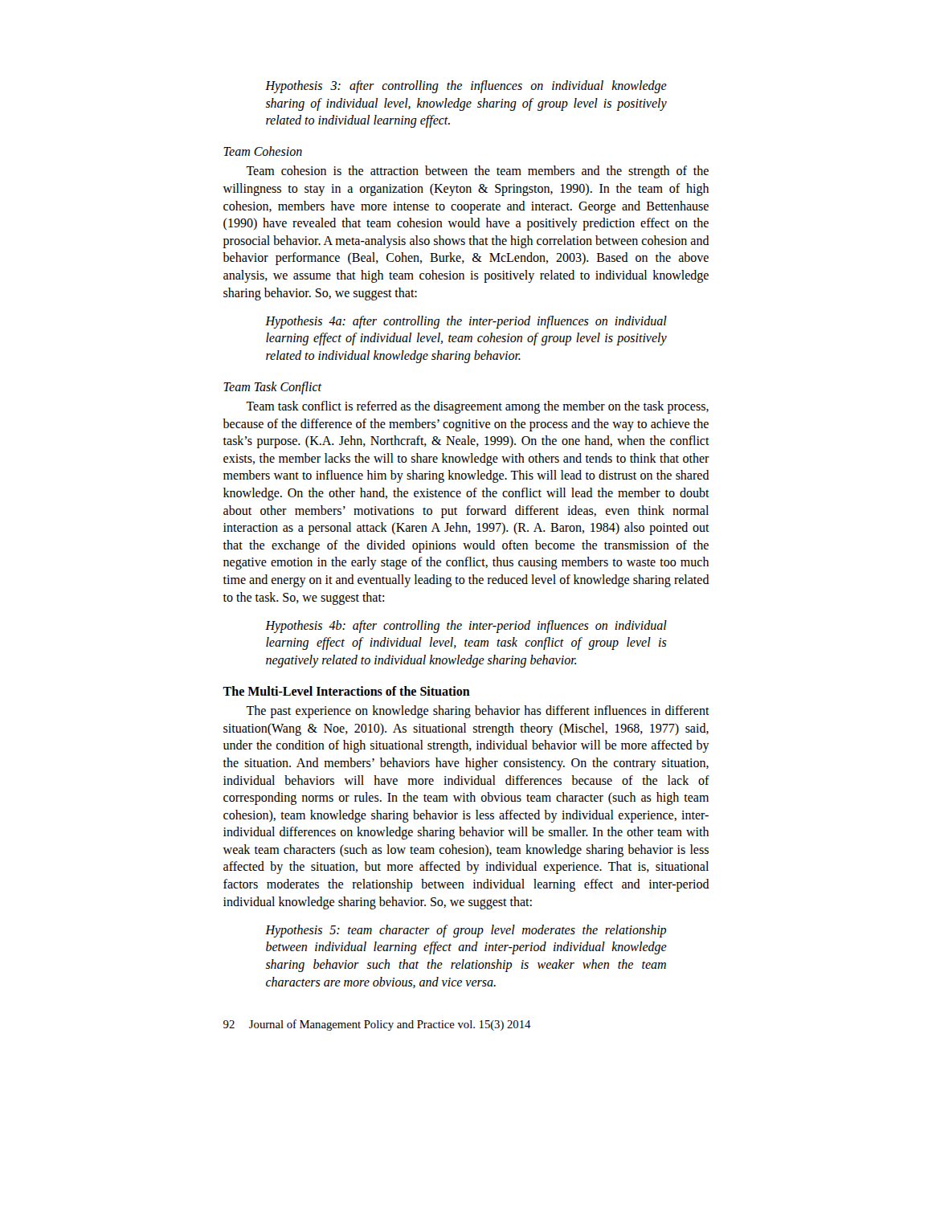Hypothesis 3: after controlling the influences on individual knowledge sharing of individual level, knowledge sharing of group level is positively related to individual learning effect.
Team Cohesion
Team cohesion is the attraction between the team members and the strength of the willingness to stay in a organization (Keyton & Springston, 1990). In the team of high cohesion, members have more intense to cooperate and interact. George and Bettenhause (1990) have revealed that team cohesion would have a positively prediction effect on the prosocial behavior. A meta-analysis also shows that the high correlation between cohesion and behavior performance (Beal, Cohen, Burke, & McLendon, 2003). Based on the above analysis, we assume that high team cohesion is positively related to individual knowledge sharing behavior. So, we suggest that:
Hypothesis 4a: after controlling the inter-period influences on individual learning effect of individual level, team cohesion of group level is positively related to individual knowledge sharing behavior.
Team Task Conflict
Team task conflict is referred as the disagreement among the member on the task process, because of the difference of the members’ cognitive on the process and the way to achieve the task’s purpose. (K.A. Jehn, Northcraft, & Neale, 1999). On the one hand, when the conflict exists, the member lacks the will to share knowledge with others and tends to think that other members want to influence him by sharing knowledge. This will lead to distrust on the shared knowledge. On the other hand, the existence of the conflict will lead the member to doubt about other members’ motivations to put forward different ideas, even think normal interaction as a personal attack (Karen A Jehn, 1997). (R. A. Baron, 1984) also pointed out that the exchange of the divided opinions would often become the transmission of the negative emotion in the early stage of the conflict, thus causing members to waste too much time and energy on it and eventually leading to the reduced level of knowledge sharing related to the task. So, we suggest that:
Hypothesis 4b: after controlling the inter-period influences on individual learning effect of individual level, team task conflict of group level is negatively related to individual knowledge sharing behavior.
The Multi-Level Interactions of the Situation
The past experience on knowledge sharing behavior has different influences in different situation(Wang & Noe, 2010). As situational strength theory (Mischel, 1968, 1977) said, under the condition of high situational strength, individual behavior will be more affected by the situation. And members’ behaviors have higher consistency. On the contrary situation, individual behaviors will have more individual differences because of the lack of corresponding norms or rules. In the team with obvious team character (such as high team cohesion), team knowledge sharing behavior is less affected by individual experience, inter-individual differences on knowledge sharing behavior will be smaller. In the other team with weak team characters (such as low team cohesion), team knowledge sharing behavior is less affected by the situation, but more affected by individual experience. That is, situational factors moderates the relationship between individual learning effect and inter-period individual knowledge sharing behavior. So, we suggest that:
Hypothesis 5: team character of group level moderates the relationship between individual learning effect and inter-period individual knowledge sharing behavior such that the relationship is weaker when the team characters are more obvious, and vice versa.
92 Journal of Management Policy and Practice vol. 15(3) 2014